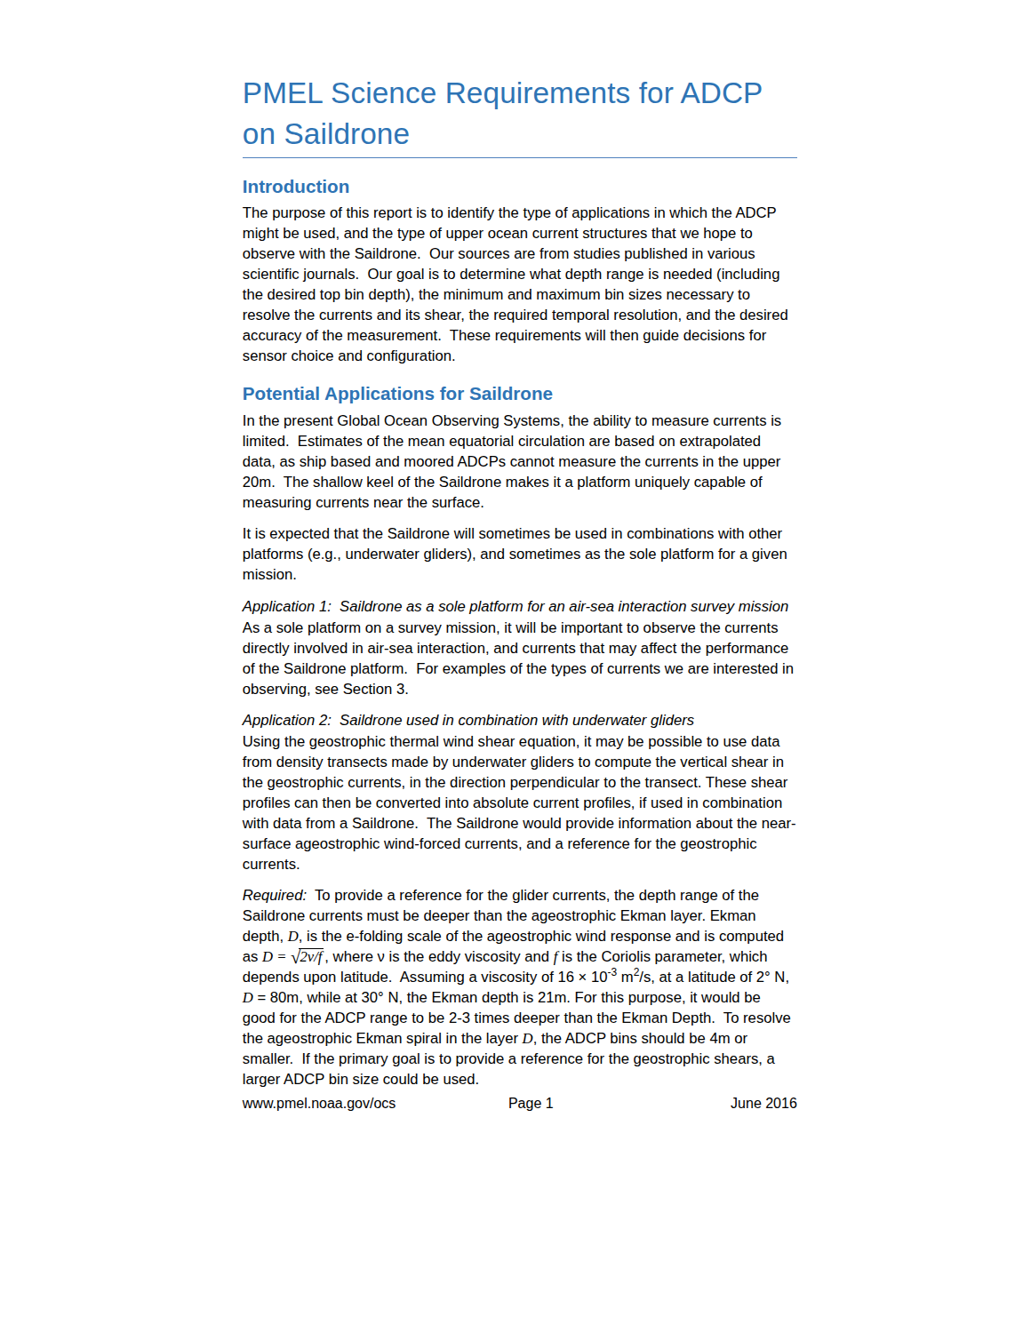PMEL Science Requirements for ADCP on Saildrone
Introduction
The purpose of this report is to identify the type of applications in which the ADCP might be used, and the type of upper ocean current structures that we hope to observe with the Saildrone. Our sources are from studies published in various scientific journals. Our goal is to determine what depth range is needed (including the desired top bin depth), the minimum and maximum bin sizes necessary to resolve the currents and its shear, the required temporal resolution, and the desired accuracy of the measurement. These requirements will then guide decisions for sensor choice and configuration.
Potential Applications for Saildrone
In the present Global Ocean Observing Systems, the ability to measure currents is limited. Estimates of the mean equatorial circulation are based on extrapolated data, as ship based and moored ADCPs cannot measure the currents in the upper 20m. The shallow keel of the Saildrone makes it a platform uniquely capable of measuring currents near the surface.
It is expected that the Saildrone will sometimes be used in combinations with other platforms (e.g., underwater gliders), and sometimes as the sole platform for a given mission.
Application 1: Saildrone as a sole platform for an air-sea interaction survey mission
As a sole platform on a survey mission, it will be important to observe the currents directly involved in air-sea interaction, and currents that may affect the performance of the Saildrone platform. For examples of the types of currents we are interested in observing, see Section 3.
Application 2: Saildrone used in combination with underwater gliders
Using the geostrophic thermal wind shear equation, it may be possible to use data from density transects made by underwater gliders to compute the vertical shear in the geostrophic currents, in the direction perpendicular to the transect. These shear profiles can then be converted into absolute current profiles, if used in combination with data from a Saildrone. The Saildrone would provide information about the near-surface ageostrophic wind-forced currents, and a reference for the geostrophic currents.
Required: To provide a reference for the glider currents, the depth range of the Saildrone currents must be deeper than the ageostrophic Ekman layer. Ekman depth, D, is the e-folding scale of the ageostrophic wind response and is computed as D = √2ν/f, where ν is the eddy viscosity and f is the Coriolis parameter, which depends upon latitude. Assuming a viscosity of 16 × 10-3 m2/s, at a latitude of 2° N, D = 80m, while at 30° N, the Ekman depth is 21m. For this purpose, it would be good for the ADCP range to be 2-3 times deeper than the Ekman Depth. To resolve the ageostrophic Ekman spiral in the layer D, the ADCP bins should be 4m or smaller. If the primary goal is to provide a reference for the geostrophic shears, a larger ADCP bin size could be used.
| www.pmel.noaa.gov/ocs | Page 1 | June 2016 |